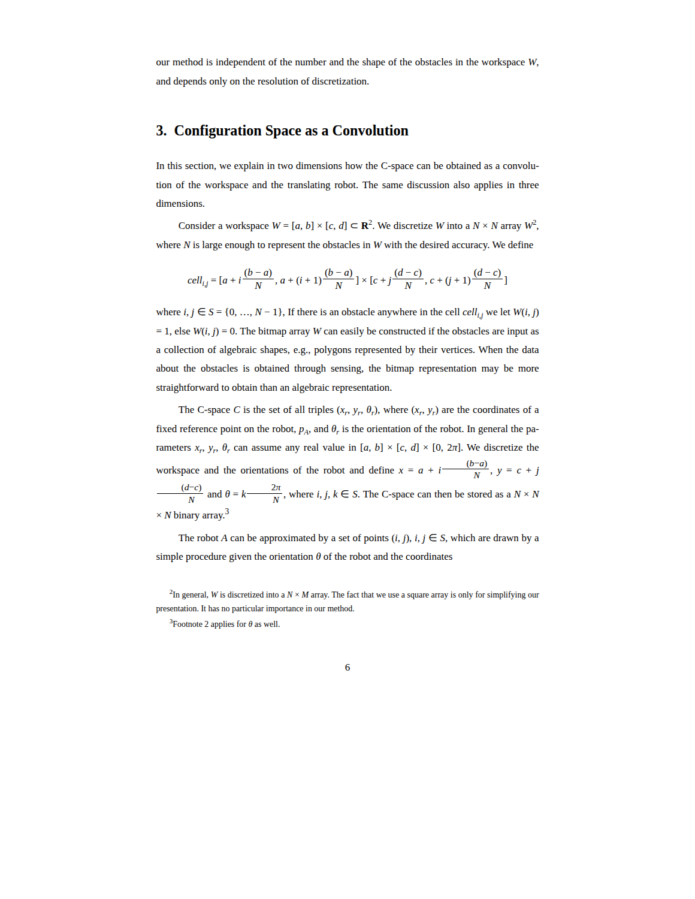our method is independent of the number and the shape of the obstacles in the workspace W, and depends only on the resolution of discretization.
3. Configuration Space as a Convolution
In this section, we explain in two dimensions how the C-space can be obtained as a convolution of the workspace and the translating robot. The same discussion also applies in three dimensions.
Consider a workspace W = [a, b] × [c, d] ⊂ R2. We discretize W into a N × N array W2, where N is large enough to represent the obstacles in W with the desired accuracy. We define
celli,j = [a + i(b − a) N, a + (i + 1)(b − a) N] × [c + j(d − c) N, c + (j + 1)(d − c) N]
where i, j ∈ S = {0, …, N − 1}, If there is an obstacle anywhere in the cell celli,j we let W(i, j) = 1, else W(i, j) = 0. The bitmap array W can easily be constructed if the obstacles are input as a collection of algebraic shapes, e.g., polygons represented by their vertices. When the data about the obstacles is obtained through sensing, the bitmap representation may be more straightforward to obtain than an algebraic representation.
The C-space C is the set of all triples (xr, yr, θr), where (xr, yr) are the coordinates of a fixed reference point on the robot, pA, and θr is the orientation of the robot. In general the parameters xr, yr, θr can assume any real value in [a, b] × [c, d] × [0, 2π]. We discretize the workspace and the orientations of the robot and define x = a + i(b−a) N, y = c + j(d−c) N and θ = k 2π N, where i, j, k ∈ S. The C-space can then be stored as a N × N × N binary array.3
The robot A can be approximated by a set of points (i, j), i, j ∈ S, which are drawn by a simple procedure given the orientation θ of the robot and the coordinates
2 In general, W is discretized into a N × M array. The fact that we use a square array is only for simplifying our presentation. It has no particular importance in our method.
3 Footnote 2 applies for θ as well.
6